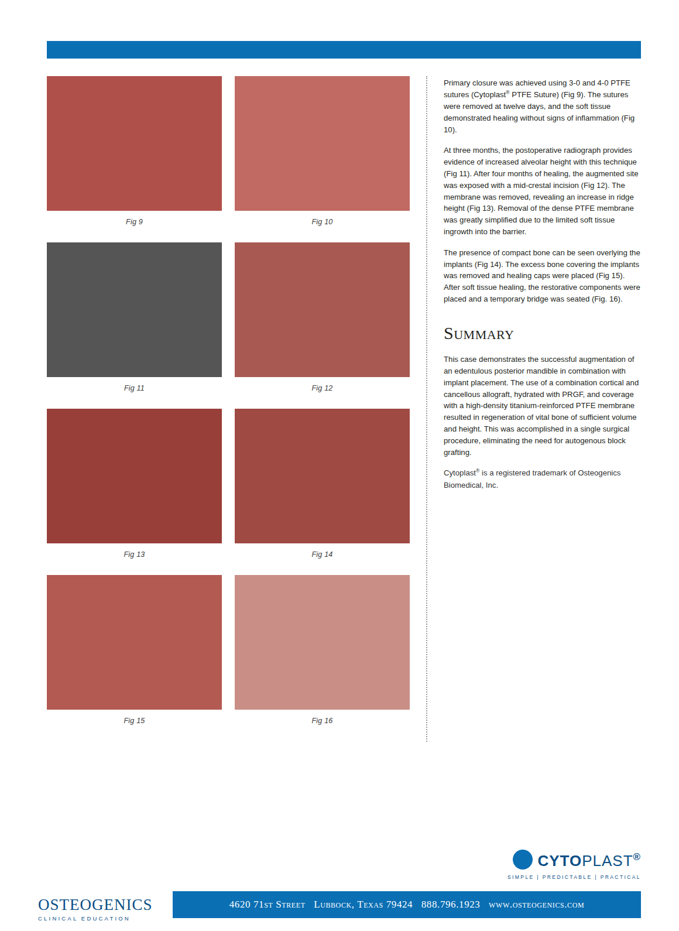Fig 9
Fig 10
Fig 11
Fig 12
Fig 13
Fig 14
Fig 15
Fig 16
Primary closure was achieved using 3-0 and 4-0 PTFE sutures (Cytoplast® PTFE Suture) (Fig 9). The sutures were removed at twelve days, and the soft tissue demonstrated healing without signs of inflammation (Fig 10).
At three months, the postoperative radiograph provides evidence of increased alveolar height with this technique (Fig 11). After four months of healing, the augmented site was exposed with a mid-crestal incision (Fig 12). The membrane was removed, revealing an increase in ridge height (Fig 13). Removal of the dense PTFE membrane was greatly simplified due to the limited soft tissue ingrowth into the barrier.
The presence of compact bone can be seen overlying the implants (Fig 14). The excess bone covering the implants was removed and healing caps were placed (Fig 15). After soft tissue healing, the restorative components were placed and a temporary bridge was seated (Fig. 16).
SUMMARY
This case demonstrates the successful augmentation of an edentulous posterior mandible in combination with implant placement. The use of a combination cortical and cancellous allograft, hydrated with PRGF, and coverage with a high-density titanium-reinforced PTFE membrane resulted in regeneration of vital bone of sufficient volume and height. This was accomplished in a single surgical procedure, eliminating the need for autogenous block grafting.
Cytoplast® is a registered trademark of Osteogenics Biomedical, Inc.
CYTOPLAST®
SIMPLE | PREDICTABLE | PRACTICAL
OSTEOGENICS
CLINICAL EDUCATION
4620 71st Street Lubbock, Texas 79424 888.796.1923 www.osteogenics.com